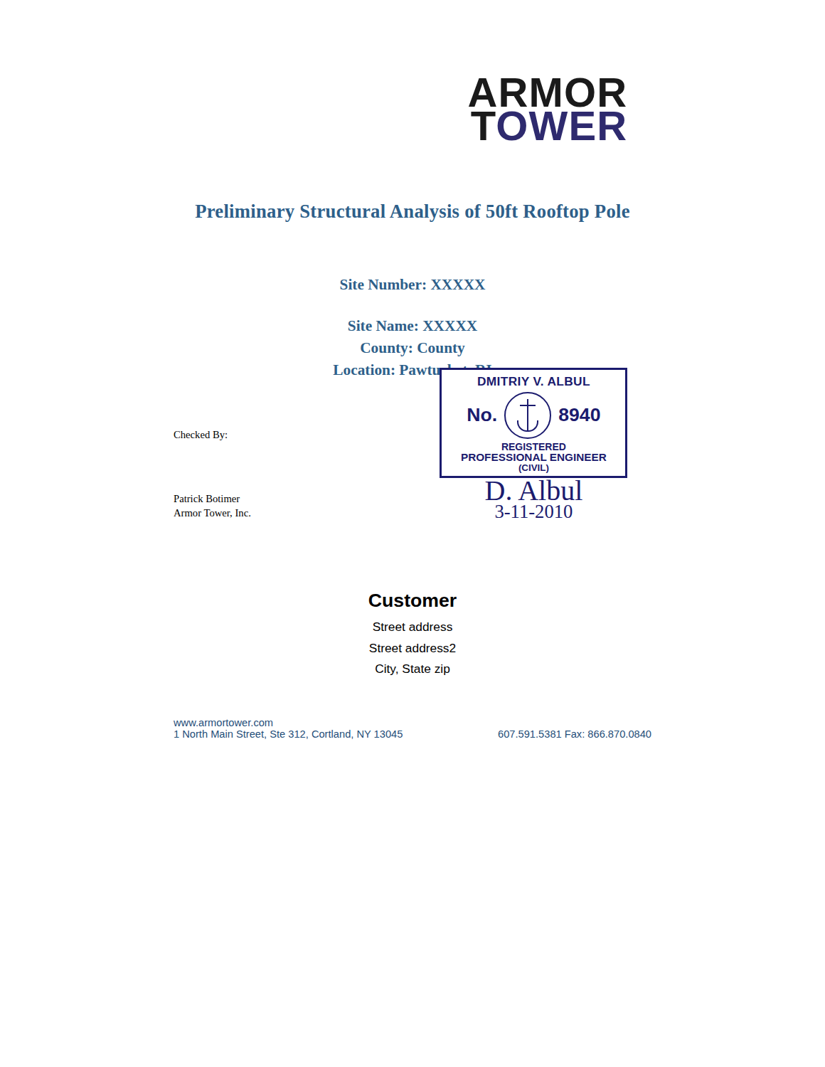ARMOR
TOWER
Preliminary Structural Analysis of 50ft Rooftop Pole
Site Number: XXXXX
Site Name: XXXXX
County: County
Location: Pawtucket, RI
DMITRIY V. ALBUL
No. 8940
REGISTERED
PROFESSIONAL ENGINEER
(CIVIL)
D. Albul
3-11-2010
Checked By:
Patrick Botimer
Armor Tower, Inc.
Customer
Street address
Street address2
City, State zip
www.armortower.com
1 North Main Street, Ste 312, Cortland, NY 13045 607.591.5381 Fax: 866.870.0840